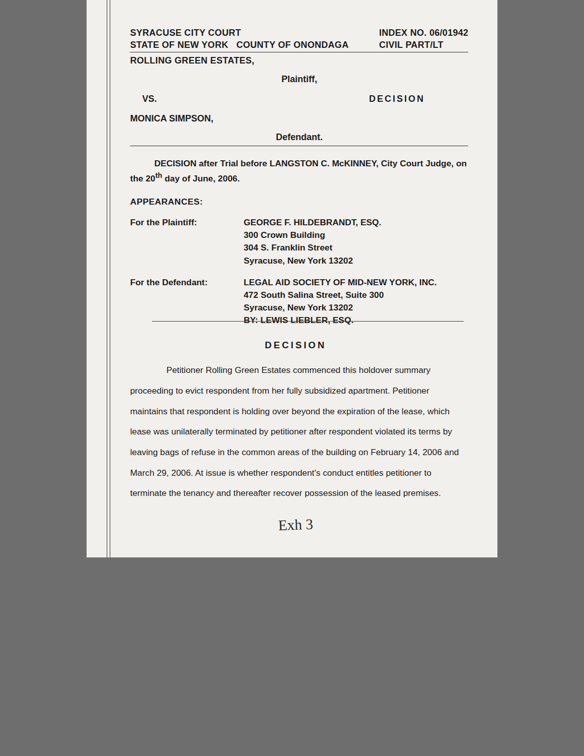SYRACUSE CITY COURT
STATE OF NEW YORK COUNTY OF ONONDAGA
INDEX NO. 06/01942
CIVIL PART/LT
ROLLING GREEN ESTATES,
Plaintiff,
VS.
DECISION
MONICA SIMPSON,
Defendant.
DECISION after Trial before LANGSTON C. McKINNEY, City Court Judge, on the 20th day of June, 2006.
APPEARANCES:
For the Plaintiff:
GEORGE F. HILDEBRANDT, ESQ.
300 Crown Building
304 S. Franklin Street
Syracuse, New York 13202
For the Defendant:
LEGAL AID SOCIETY OF MID-NEW YORK, INC.
472 South Salina Street, Suite 300
Syracuse, New York 13202
BY: LEWIS LIEBLER, ESQ.
DECISION
Petitioner Rolling Green Estates commenced this holdover summary proceeding to evict respondent from her fully subsidized apartment. Petitioner maintains that respondent is holding over beyond the expiration of the lease, which lease was unilaterally terminated by petitioner after respondent violated its terms by leaving bags of refuse in the common areas of the building on February 14, 2006 and March 29, 2006. At issue is whether respondent's conduct entitles petitioner to terminate the tenancy and thereafter recover possession of the leased premises.
Exh 3